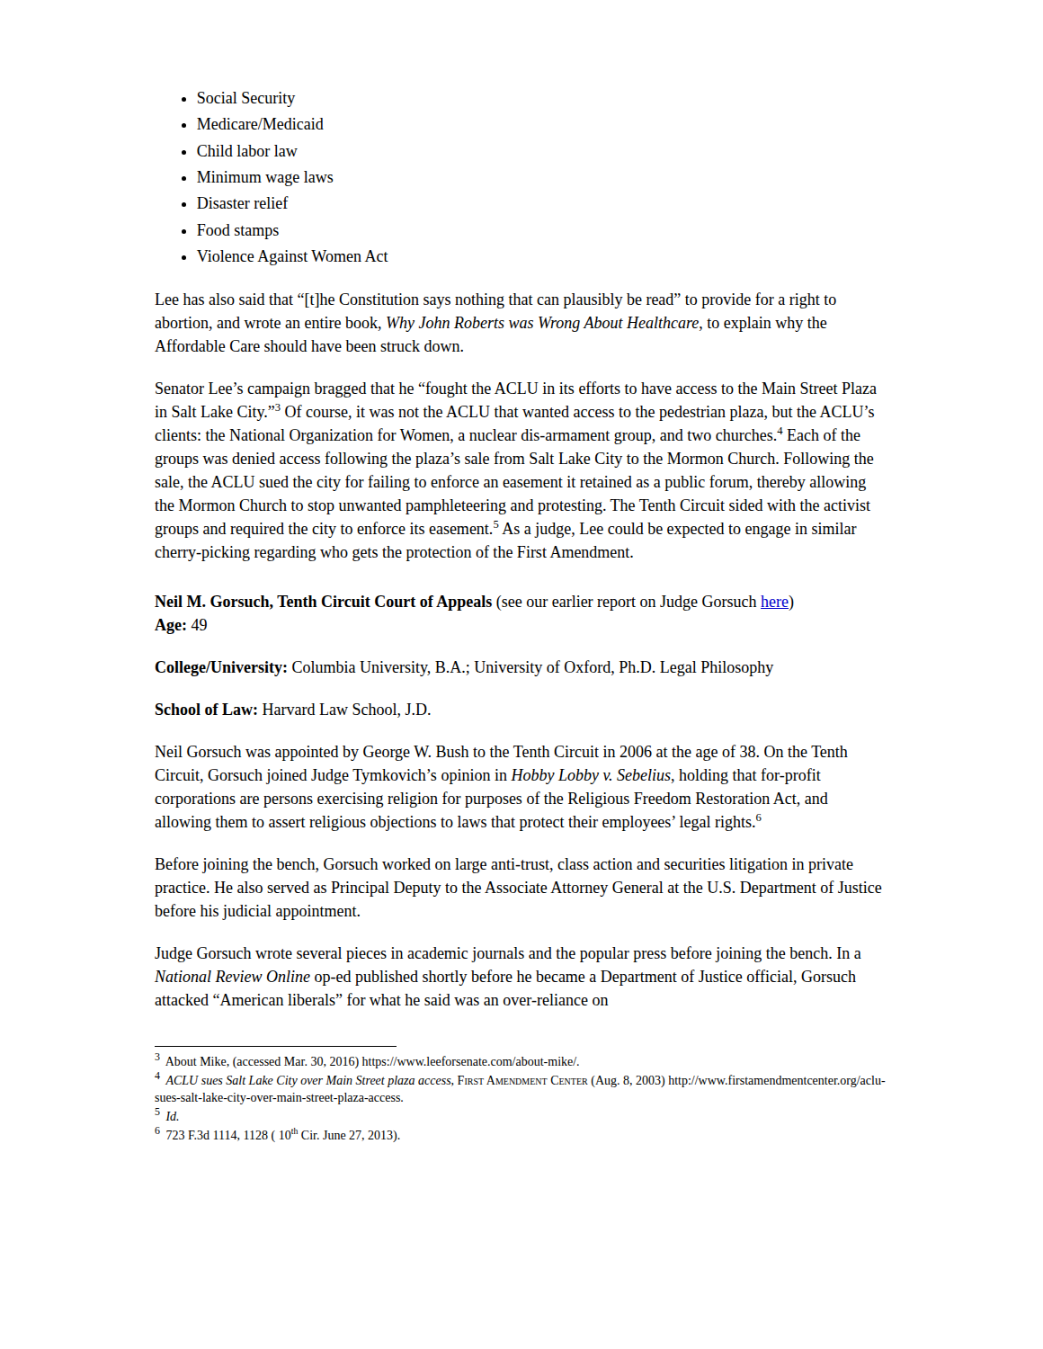Social Security
Medicare/Medicaid
Child labor law
Minimum wage laws
Disaster relief
Food stamps
Violence Against Women Act
Lee has also said that “[t]he Constitution says nothing that can plausibly be read” to provide for a right to abortion, and wrote an entire book, Why John Roberts was Wrong About Healthcare, to explain why the Affordable Care should have been struck down.
Senator Lee’s campaign bragged that he “fought the ACLU in its efforts to have access to the Main Street Plaza in Salt Lake City.”3 Of course, it was not the ACLU that wanted access to the pedestrian plaza, but the ACLU’s clients: the National Organization for Women, a nuclear dis-armament group, and two churches.4 Each of the groups was denied access following the plaza’s sale from Salt Lake City to the Mormon Church. Following the sale, the ACLU sued the city for failing to enforce an easement it retained as a public forum, thereby allowing the Mormon Church to stop unwanted pamphleteering and protesting. The Tenth Circuit sided with the activist groups and required the city to enforce its easement.5 As a judge, Lee could be expected to engage in similar cherry-picking regarding who gets the protection of the First Amendment.
Neil M. Gorsuch, Tenth Circuit Court of Appeals (see our earlier report on Judge Gorsuch here)
Age: 49
College/University: Columbia University, B.A.; University of Oxford, Ph.D. Legal Philosophy
School of Law: Harvard Law School, J.D.
Neil Gorsuch was appointed by George W. Bush to the Tenth Circuit in 2006 at the age of 38. On the Tenth Circuit, Gorsuch joined Judge Tymkovich’s opinion in Hobby Lobby v. Sebelius, holding that for-profit corporations are persons exercising religion for purposes of the Religious Freedom Restoration Act, and allowing them to assert religious objections to laws that protect their employees’ legal rights.6
Before joining the bench, Gorsuch worked on large anti-trust, class action and securities litigation in private practice. He also served as Principal Deputy to the Associate Attorney General at the U.S. Department of Justice before his judicial appointment.
Judge Gorsuch wrote several pieces in academic journals and the popular press before joining the bench. In a National Review Online op-ed published shortly before he became a Department of Justice official, Gorsuch attacked “American liberals” for what he said was an over-reliance on
3 About Mike, (accessed Mar. 30, 2016) https://www.leeforsenate.com/about-mike/.
4 ACLU sues Salt Lake City over Main Street plaza access, First Amendment Center (Aug. 8, 2003) http://www.firstamendmentcenter.org/aclu-sues-salt-lake-city-over-main-street-plaza-access.
5 Id.
6 723 F.3d 1114, 1128 ( 10th Cir. June 27, 2013).